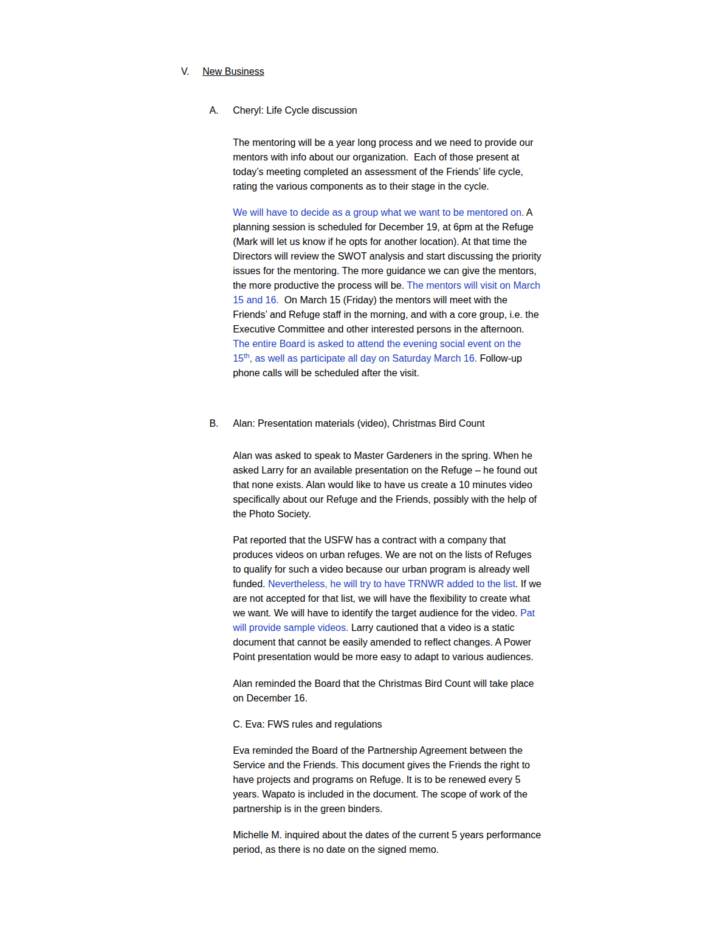New Business
Cheryl: Life Cycle discussion
The mentoring will be a year long process and we need to provide our mentors with info about our organization. Each of those present at today’s meeting completed an assessment of the Friends’ life cycle, rating the various components as to their stage in the cycle.
We will have to decide as a group what we want to be mentored on. A planning session is scheduled for December 19, at 6pm at the Refuge (Mark will let us know if he opts for another location). At that time the Directors will review the SWOT analysis and start discussing the priority issues for the mentoring. The more guidance we can give the mentors, the more productive the process will be. The mentors will visit on March 15 and 16. On March 15 (Friday) the mentors will meet with the Friends’ and Refuge staff in the morning, and with a core group, i.e. the Executive Committee and other interested persons in the afternoon. The entire Board is asked to attend the evening social event on the 15th, as well as participate all day on Saturday March 16. Follow-up phone calls will be scheduled after the visit.
Alan: Presentation materials (video), Christmas Bird Count
Alan was asked to speak to Master Gardeners in the spring. When he asked Larry for an available presentation on the Refuge – he found out that none exists. Alan would like to have us create a 10 minutes video specifically about our Refuge and the Friends, possibly with the help of the Photo Society.
Pat reported that the USFW has a contract with a company that produces videos on urban refuges. We are not on the lists of Refuges to qualify for such a video because our urban program is already well funded. Nevertheless, he will try to have TRNWR added to the list. If we are not accepted for that list, we will have the flexibility to create what we want. We will have to identify the target audience for the video. Pat will provide sample videos. Larry cautioned that a video is a static document that cannot be easily amended to reflect changes. A Power Point presentation would be more easy to adapt to various audiences.
Alan reminded the Board that the Christmas Bird Count will take place on December 16.
C. Eva: FWS rules and regulations
Eva reminded the Board of the Partnership Agreement between the Service and the Friends. This document gives the Friends the right to have projects and programs on Refuge. It is to be renewed every 5 years. Wapato is included in the document. The scope of work of the partnership is in the green binders.
Michelle M. inquired about the dates of the current 5 years performance period, as there is no date on the signed memo.